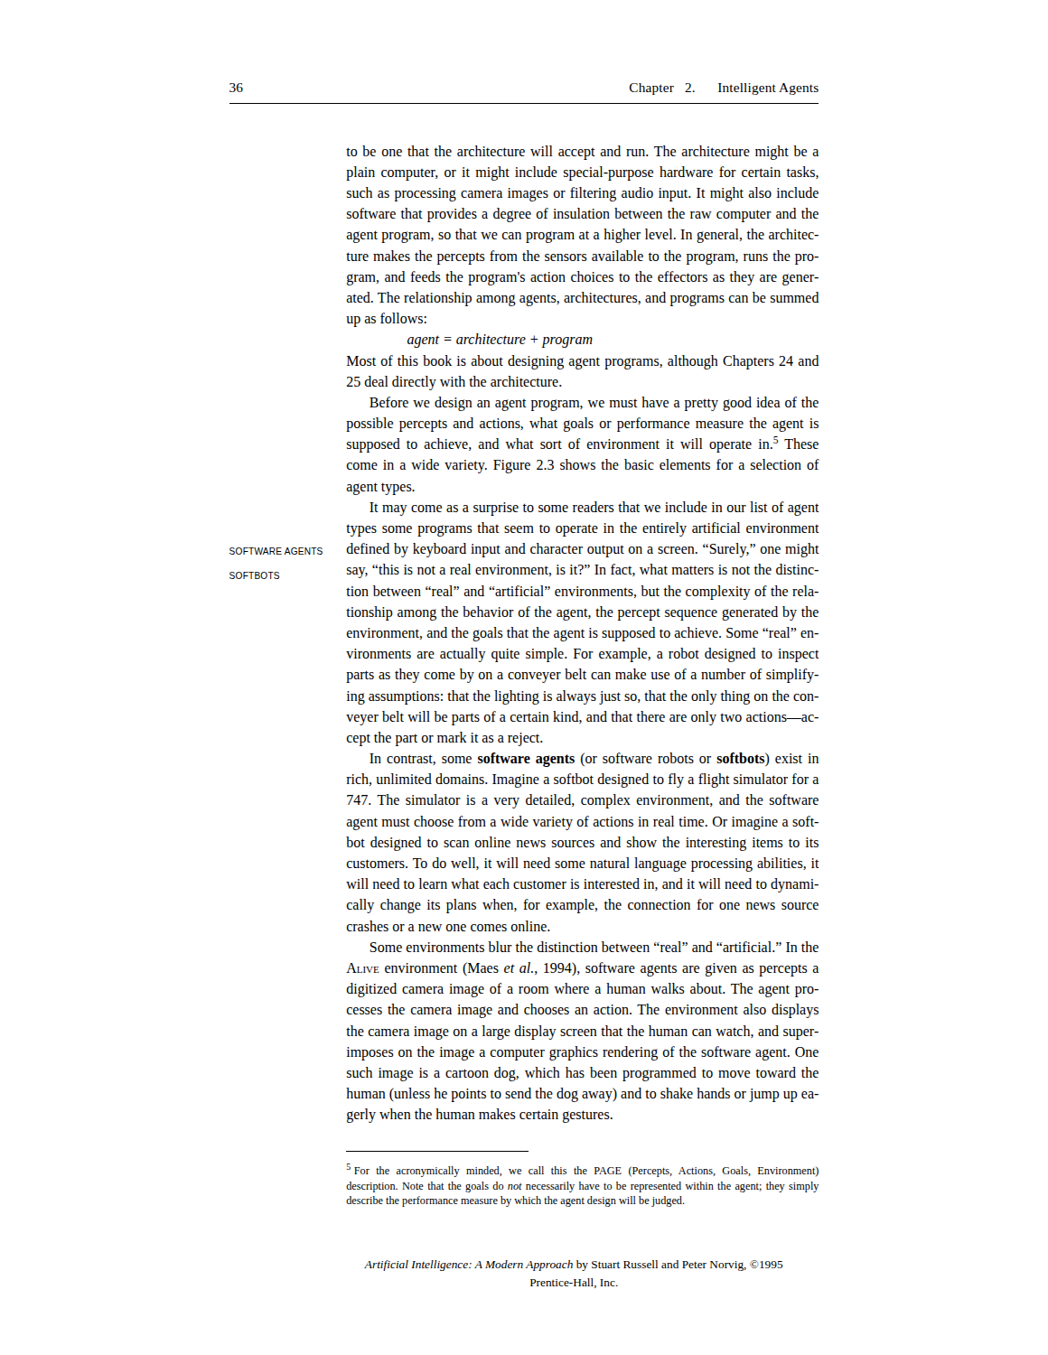36 Chapter 2. Intelligent Agents
SOFTWARE AGENTS
SOFTBOTS
to be one that the architecture will accept and run. The architecture might be a plain computer, or it might include special-purpose hardware for certain tasks, such as processing camera images or filtering audio input. It might also include software that provides a degree of insulation between the raw computer and the agent program, so that we can program at a higher level. In general, the architecture makes the percepts from the sensors available to the program, runs the program, and feeds the program's action choices to the effectors as they are generated. The relationship among agents, architectures, and programs can be summed up as follows:
agent = architecture + program
Most of this book is about designing agent programs, although Chapters 24 and 25 deal directly with the architecture.
Before we design an agent program, we must have a pretty good idea of the possible percepts and actions, what goals or performance measure the agent is supposed to achieve, and what sort of environment it will operate in.5 These come in a wide variety. Figure 2.3 shows the basic elements for a selection of agent types.
It may come as a surprise to some readers that we include in our list of agent types some programs that seem to operate in the entirely artificial environment defined by keyboard input and character output on a screen. “Surely,” one might say, “this is not a real environment, is it?” In fact, what matters is not the distinction between “real” and “artificial” environments, but the complexity of the relationship among the behavior of the agent, the percept sequence generated by the environment, and the goals that the agent is supposed to achieve. Some “real” environments are actually quite simple. For example, a robot designed to inspect parts as they come by on a conveyer belt can make use of a number of simplifying assumptions: that the lighting is always just so, that the only thing on the conveyer belt will be parts of a certain kind, and that there are only two actions—accept the part or mark it as a reject.
In contrast, some software agents (or software robots or softbots) exist in rich, unlimited domains. Imagine a softbot designed to fly a flight simulator for a 747. The simulator is a very detailed, complex environment, and the software agent must choose from a wide variety of actions in real time. Or imagine a softbot designed to scan online news sources and show the interesting items to its customers. To do well, it will need some natural language processing abilities, it will need to learn what each customer is interested in, and it will need to dynamically change its plans when, for example, the connection for one news source crashes or a new one comes online.
Some environments blur the distinction between “real” and “artificial.” In the Alive environment (Maes et al., 1994), software agents are given as percepts a digitized camera image of a room where a human walks about. The agent processes the camera image and chooses an action. The environment also displays the camera image on a large display screen that the human can watch, and superimposes on the image a computer graphics rendering of the software agent. One such image is a cartoon dog, which has been programmed to move toward the human (unless he points to send the dog away) and to shake hands or jump up eagerly when the human makes certain gestures.
5 For the acronymically minded, we call this the PAGE (Percepts, Actions, Goals, Environment) description. Note that the goals do not necessarily have to be represented within the agent; they simply describe the performance measure by which the agent design will be judged.
Artificial Intelligence: A Modern Approach by Stuart Russell and Peter Norvig, ©1995 Prentice-Hall, Inc.